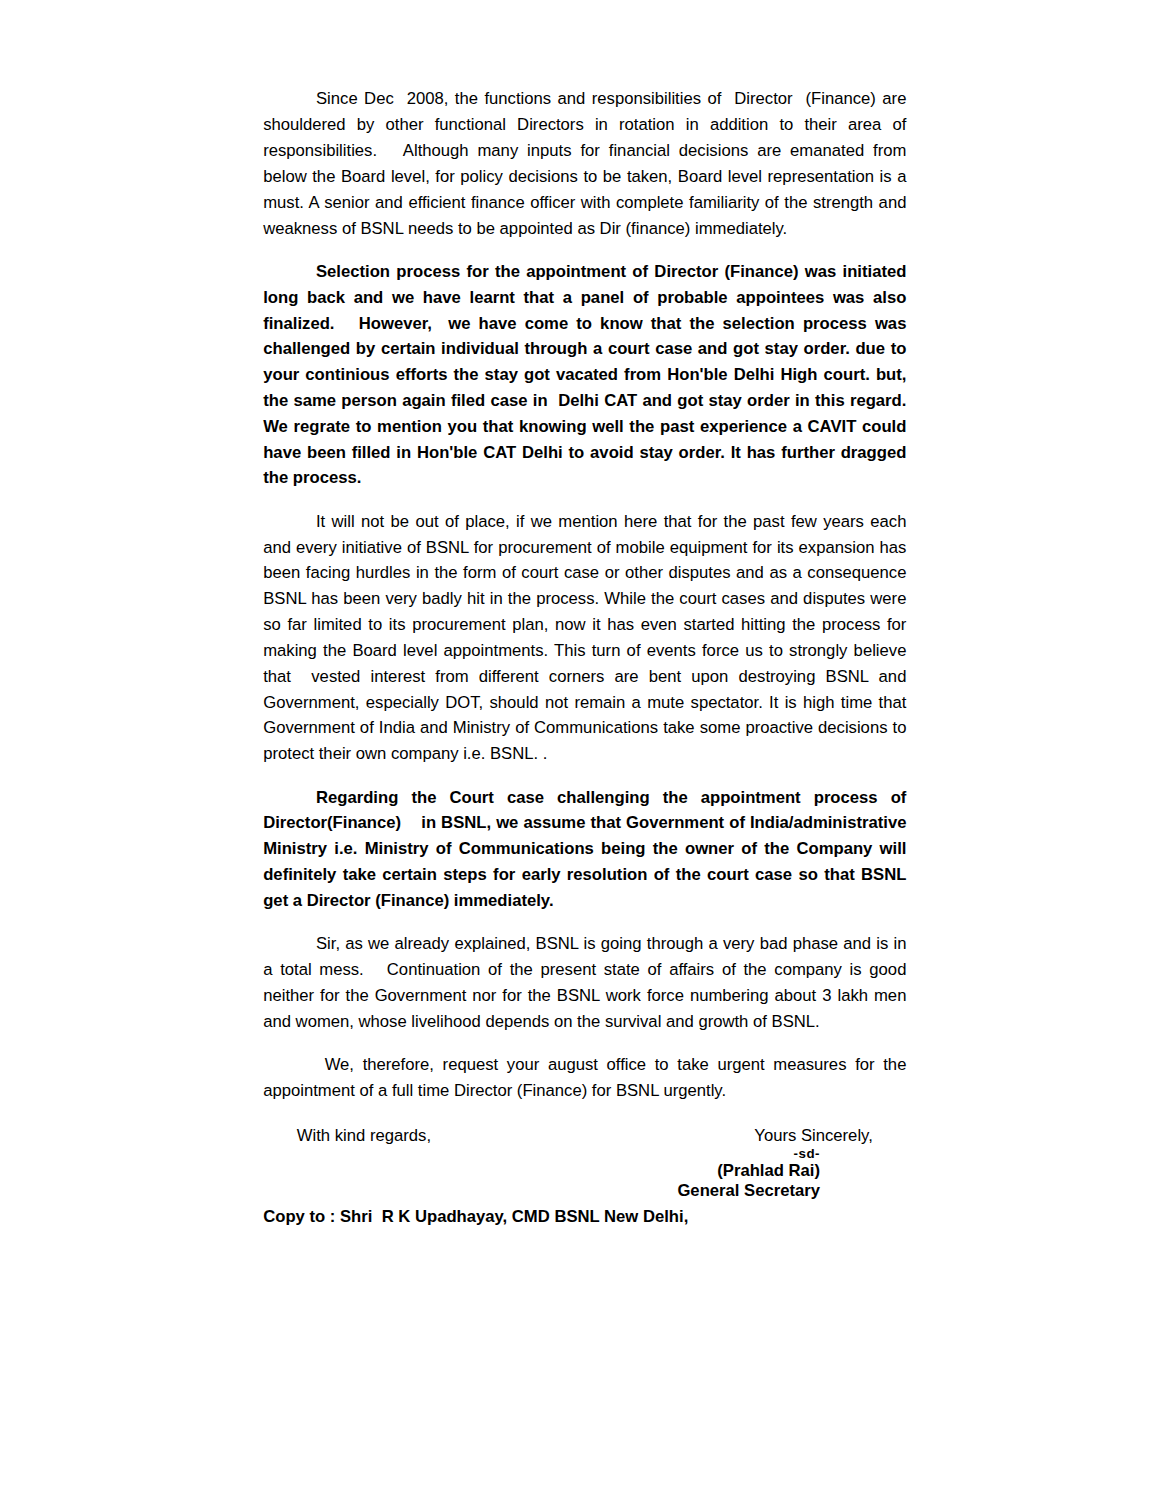Since Dec 2008, the functions and responsibilities of Director (Finance) are shouldered by other functional Directors in rotation in addition to their area of responsibilities. Although many inputs for financial decisions are emanated from below the Board level, for policy decisions to be taken, Board level representation is a must. A senior and efficient finance officer with complete familiarity of the strength and weakness of BSNL needs to be appointed as Dir (finance) immediately.
Selection process for the appointment of Director (Finance) was initiated long back and we have learnt that a panel of probable appointees was also finalized. However, we have come to know that the selection process was challenged by certain individual through a court case and got stay order. due to your continious efforts the stay got vacated from Hon'ble Delhi High court. but, the same person again filed case in Delhi CAT and got stay order in this regard. We regrate to mention you that knowing well the past experience a CAVIT could have been filled in Hon'ble CAT Delhi to avoid stay order. It has further dragged the process.
It will not be out of place, if we mention here that for the past few years each and every initiative of BSNL for procurement of mobile equipment for its expansion has been facing hurdles in the form of court case or other disputes and as a consequence BSNL has been very badly hit in the process. While the court cases and disputes were so far limited to its procurement plan, now it has even started hitting the process for making the Board level appointments. This turn of events force us to strongly believe that vested interest from different corners are bent upon destroying BSNL and Government, especially DOT, should not remain a mute spectator. It is high time that Government of India and Ministry of Communications take some proactive decisions to protect their own company i.e. BSNL. .
Regarding the Court case challenging the appointment process of Director(Finance) in BSNL, we assume that Government of India/administrative Ministry i.e. Ministry of Communications being the owner of the Company will definitely take certain steps for early resolution of the court case so that BSNL get a Director (Finance) immediately.
Sir, as we already explained, BSNL is going through a very bad phase and is in a total mess. Continuation of the present state of affairs of the company is good neither for the Government nor for the BSNL work force numbering about 3 lakh men and women, whose livelihood depends on the survival and growth of BSNL.
We, therefore, request your august office to take urgent measures for the appointment of a full time Director (Finance) for BSNL urgently.
With kind regards,
Yours Sincerely,
-sd-
(Prahlad Rai)
General Secretary
Copy to : Shri R K Upadhayay, CMD BSNL New Delhi,